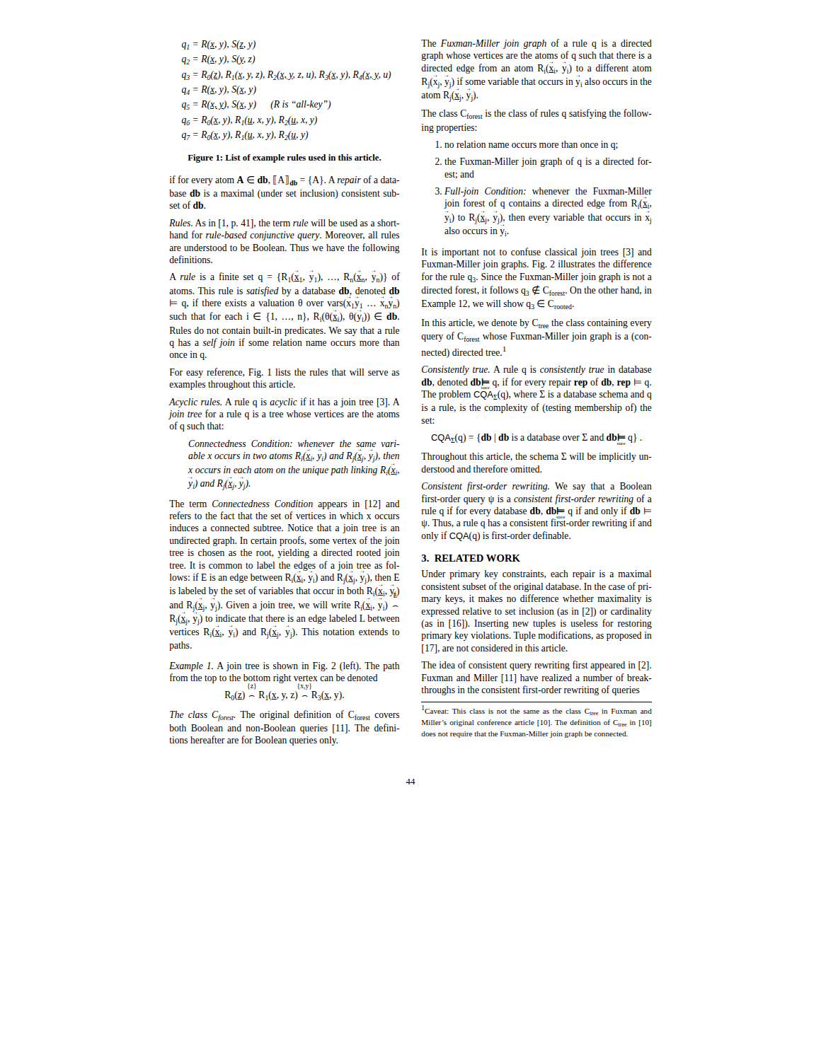q1 = R(x, y), S(z, y)
q2 = R(x, y), S(y, z)
q3 = R0(z), R1(x, y, z), R2(x, y, z, u), R3(x, y), R4(x, y, u)
q4 = R(x, y), S(x, y)
q5 = R(x, y), S(x, y) (R is “all-key”)
q6 = R0(x, y), R1(u, x, y), R2(u, x, y)
q7 = R0(x, y), R1(u, x, y), R2(u, y)
Figure 1: List of example rules used in this article.
if for every atom A ∈ db, ⟦A⟧db = {A}. A repair of a database db is a maximal (under set inclusion) consistent subset of db.
Rules. As in [1, p. 41], the term rule will be used as a shorthand for rule-based conjunctive query. Moreover, all rules are understood to be Boolean. Thus we have the following definitions.
A rule is a finite set q = {R1(x 1, y 1), …, Rn(xn, yn)} of atoms. This rule is satisfied by a database db, denoted db ⊨ q, if there exists a valuation θ over vars(x 1 y 1 … xnyn) such that for each i ∈ {1, …, n}, Ri(θ(xi), θ(yi)) ∈ db. Rules do not contain built-in predicates. We say that a rule q has a self join if some relation name occurs more than once in q.
For easy reference, Fig. 1 lists the rules that will serve as examples throughout this article.
Acyclic rules. A rule q is acyclic if it has a join tree [3]. A join tree for a rule q is a tree whose vertices are the atoms of q such that:
Connectedness Condition: whenever the same variable x occurs in two atoms Ri(xi, yi) and Rj(xj, yj), then x occurs in each atom on the unique path linking Ri(xi, yi) and Rj(xj, yj).
The term Connectedness Condition appears in [12] and refers to the fact that the set of vertices in which x occurs induces a connected subtree. Notice that a join tree is an undirected graph. In certain proofs, some vertex of the join tree is chosen as the root, yielding a directed rooted join tree. It is common to label the edges of a join tree as follows: if E is an edge between Ri(xi, yi) and Rj(xj, yj), then E is labeled by the set of variables that occur in both Ri(xi, yi) and Rj(xj, yj). Given a join tree, we will write Ri(xi, yi) L⌢ Rj(xj, yj) to indicate that there is an edge labeled L between vertices Ri(xi, yi) and Rj(xj, yj). This notation extends to paths.
Example 1. A join tree is shown in Fig. 2 (left). The path from the top to the bottom right vertex can be denoted
R0(z) {z}⌢ R1(x, y, z) {x,y}⌢ R3(x, y).
The class Cforest. The original definition of Cforest covers both Boolean and non-Boolean queries [11]. The definitions hereafter are for Boolean queries only.
The Fuxman-Miller join graph of a rule q is a directed graph whose vertices are the atoms of q such that there is a directed edge from an atom Ri(xi, yi) to a different atom Rj(xj, yj) if some variable that occurs in yi also occurs in the atom Rj(xj, yj).
The class Cforest is the class of rules q satisfying the following properties:
no relation name occurs more than once in q;
the Fuxman-Miller join graph of q is a directed forest; and
Full-join Condition: whenever the Fuxman-Miller join forest of q contains a directed edge from Ri(xi, yi) to Rj(xj, yj), then every variable that occurs in xj also occurs in yi.
It is important not to confuse classical join trees [3] and Fuxman-Miller join graphs. Fig. 2 illustrates the difference for the rule q3. Since the Fuxman-Miller join graph is not a directed forest, it follows q3 ∉ Cforest. On the other hand, in Example 12, we will show q3 ∈ Crooted.
In this article, we denote by Ctree the class containing every query of Cforest whose Fuxman-Miller join graph is a (connected) directed tree.1
Consistently true. A rule q is consistently true in database db, denoted db⊨sure q, if for every repair rep of db, rep ⊨ q. The problem CQA Σ(q), where Σ is a database schema and q is a rule, is the complexity of (testing membership of) the set:
CQA Σ(q) = {db | db is a database over Σ and db⊨sure q} .
Throughout this article, the schema Σ will be implicitly understood and therefore omitted.
Consistent first-order rewriting. We say that a Boolean first-order query ψ is a consistent first-order rewriting of a rule q if for every database db, db⊨sure q if and only if db ⊨ ψ. Thus, a rule q has a consistent first-order rewriting if and only if CQA(q) is first-order definable.
3. RELATED WORK
Under primary key constraints, each repair is a maximal consistent subset of the original database. In the case of primary keys, it makes no difference whether maximality is expressed relative to set inclusion (as in [2]) or cardinality (as in [16]). Inserting new tuples is useless for restoring primary key violations. Tuple modifications, as proposed in [17], are not considered in this article.
The idea of consistent query rewriting first appeared in [2]. Fuxman and Miller [11] have realized a number of breakthroughs in the consistent first-order rewriting of queries
1Caveat: This class is not the same as the class Ctree in Fuxman and Miller’s original conference article [10]. The definition of Ctree in [10] does not require that the Fuxman-Miller join graph be connected.
44